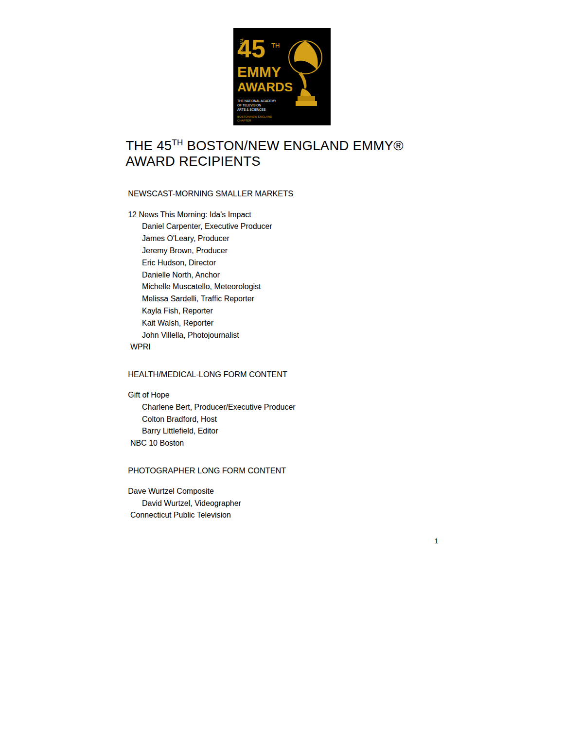THE 45TH BOSTON/NEW ENGLAND EMMY® AWARD RECIPIENTS
NEWSCAST-MORNING SMALLER MARKETS
12 News This Morning: Ida's Impact
Daniel Carpenter, Executive Producer
James O'Leary, Producer
Jeremy Brown, Producer
Eric Hudson, Director
Danielle North, Anchor
Michelle Muscatello, Meteorologist
Melissa Sardelli, Traffic Reporter
Kayla Fish, Reporter
Kait Walsh, Reporter
John Villella, Photojournalist
WPRI
HEALTH/MEDICAL-LONG FORM CONTENT
Gift of Hope
Charlene Bert, Producer/Executive Producer
Colton Bradford, Host
Barry Littlefield, Editor
NBC 10 Boston
PHOTOGRAPHER LONG FORM CONTENT
Dave Wurtzel Composite
David Wurtzel, Videographer
Connecticut Public Television
1